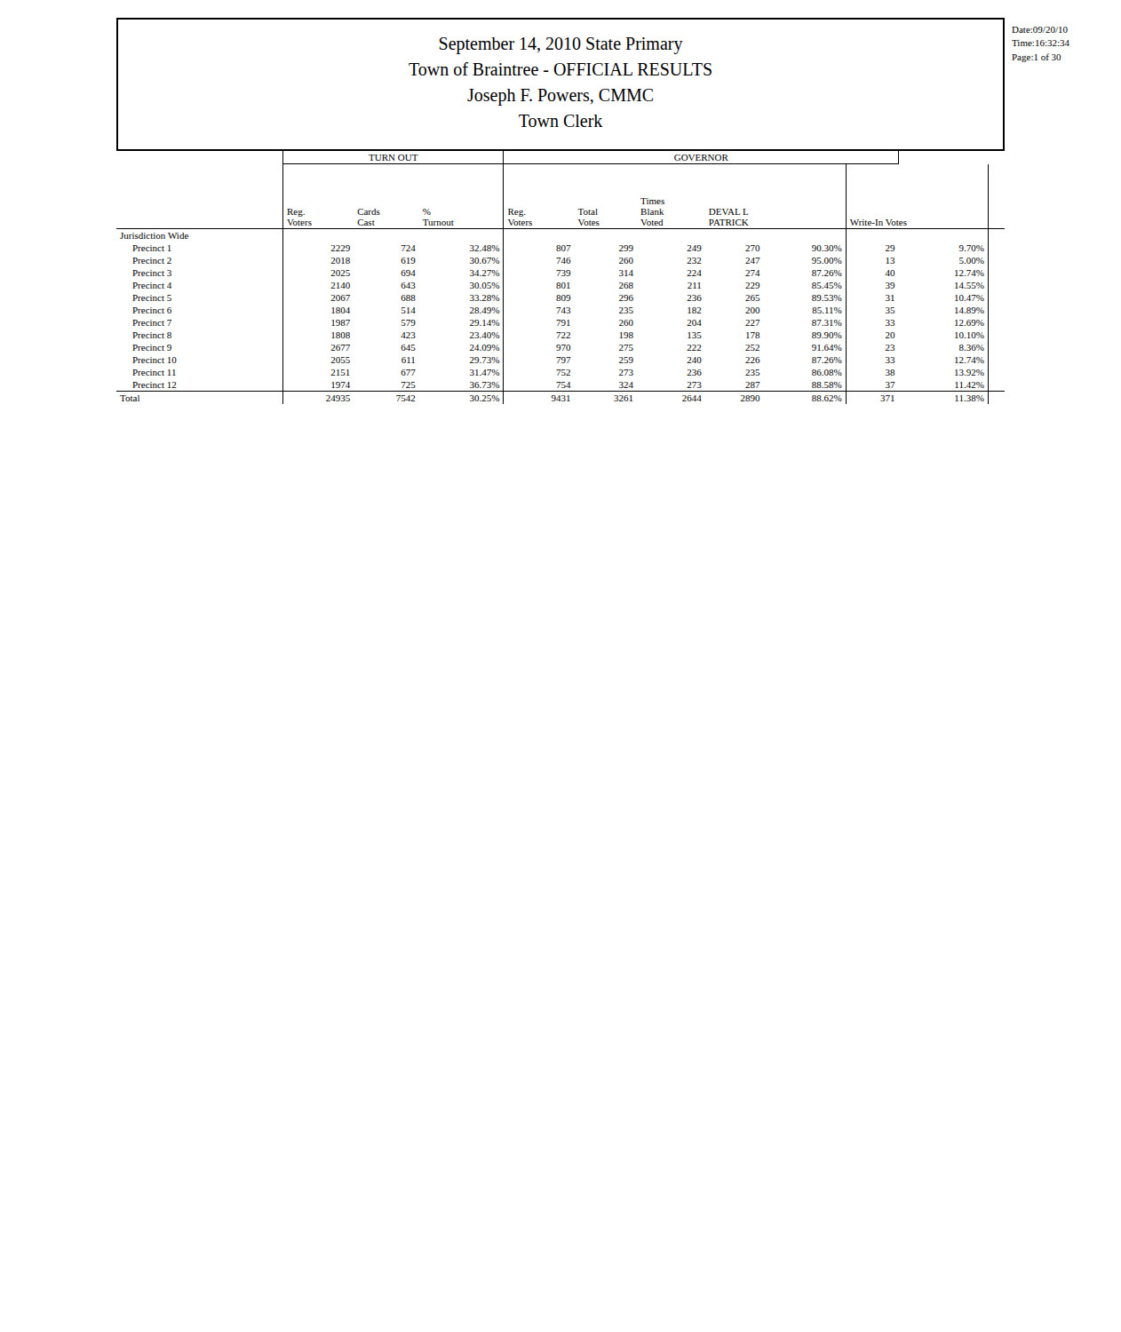Date:09/20/10
Time:16:32:34
Page:1 of 30
September 14, 2010 State Primary
Town of Braintree - OFFICIAL RESULTS
Joseph F. Powers, CMMC
Town Clerk
| | TURN OUT | GOVERNOR | |
| --- | --- | --- | --- |
| | Reg. Voters | Cards Cast | % Turnout | Reg. Voters | Total Votes | Times Blank Voted | DEVAL L PATRICK | Write-In Votes | |
| Jurisdiction Wide | | | | | | | | | | | |
| Precinct 1 | 2229 | 724 | 32.48% | 807 | 299 | 249 | 270 | 90.30% | 29 | 9.70% | |
| Precinct 2 | 2018 | 619 | 30.67% | 746 | 260 | 232 | 247 | 95.00% | 13 | 5.00% | |
| Precinct 3 | 2025 | 694 | 34.27% | 739 | 314 | 224 | 274 | 87.26% | 40 | 12.74% | |
| Precinct 4 | 2140 | 643 | 30.05% | 801 | 268 | 211 | 229 | 85.45% | 39 | 14.55% | |
| Precinct 5 | 2067 | 688 | 33.28% | 809 | 296 | 236 | 265 | 89.53% | 31 | 10.47% | |
| Precinct 6 | 1804 | 514 | 28.49% | 743 | 235 | 182 | 200 | 85.11% | 35 | 14.89% | |
| Precinct 7 | 1987 | 579 | 29.14% | 791 | 260 | 204 | 227 | 87.31% | 33 | 12.69% | |
| Precinct 8 | 1808 | 423 | 23.40% | 722 | 198 | 135 | 178 | 89.90% | 20 | 10.10% | |
| Precinct 9 | 2677 | 645 | 24.09% | 970 | 275 | 222 | 252 | 91.64% | 23 | 8.36% | |
| Precinct 10 | 2055 | 611 | 29.73% | 797 | 259 | 240 | 226 | 87.26% | 33 | 12.74% | |
| Precinct 11 | 2151 | 677 | 31.47% | 752 | 273 | 236 | 235 | 86.08% | 38 | 13.92% | |
| Precinct 12 | 1974 | 725 | 36.73% | 754 | 324 | 273 | 287 | 88.58% | 37 | 11.42% | |
| Total | 24935 | 7542 | 30.25% | 9431 | 3261 | 2644 | 2890 | 88.62% | 371 | 11.38% | |